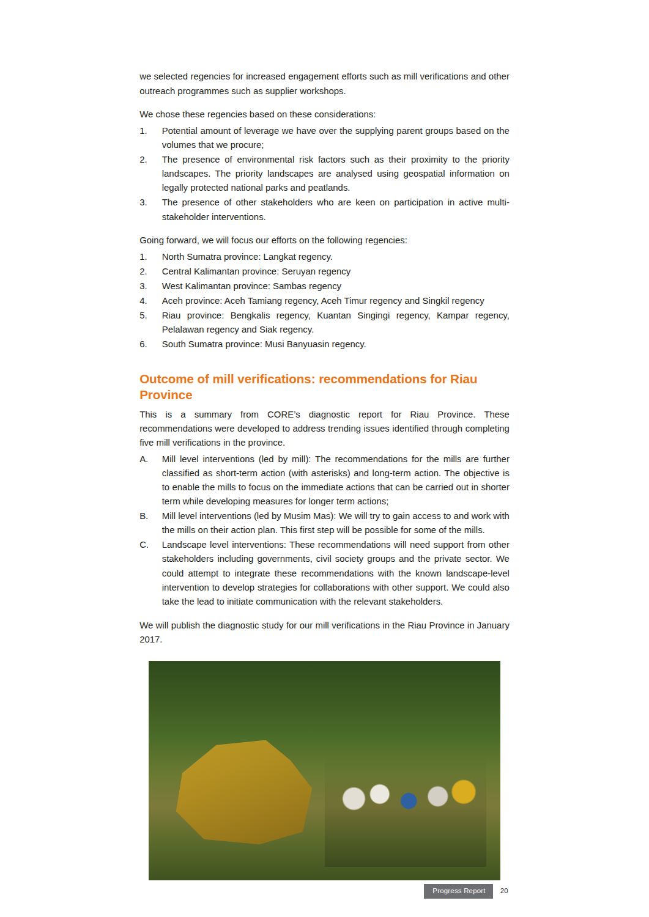we selected regencies for increased engagement efforts such as mill verifications and other outreach programmes such as supplier workshops.
We chose these regencies based on these considerations:
Potential amount of leverage we have over the supplying parent groups based on the volumes that we procure;
The presence of environmental risk factors such as their proximity to the priority landscapes. The priority landscapes are analysed using geospatial information on legally protected national parks and peatlands.
The presence of other stakeholders who are keen on participation in active multi-stakeholder interventions.
Going forward, we will focus our efforts on the following regencies:
North Sumatra province: Langkat regency.
Central Kalimantan province: Seruyan regency
West Kalimantan province: Sambas regency
Aceh province: Aceh Tamiang regency, Aceh Timur regency and Singkil regency
Riau province: Bengkalis regency, Kuantan Singingi regency, Kampar regency, Pelalawan regency and Siak regency.
South Sumatra province: Musi Banyuasin regency.
Outcome of mill verifications: recommendations for Riau Province
This is a summary from CORE’s diagnostic report for Riau Province. These recommendations were developed to address trending issues identified through completing five mill verifications in the province.
Mill level interventions (led by mill): The recommendations for the mills are further classified as short-term action (with asterisks) and long-term action. The objective is to enable the mills to focus on the immediate actions that can be carried out in shorter term while developing measures for longer term actions;
Mill level interventions (led by Musim Mas): We will try to gain access to and work with the mills on their action plan. This first step will be possible for some of the mills.
Landscape level interventions: These recommendations will need support from other stakeholders including governments, civil society groups and the private sector. We could attempt to integrate these recommendations with the known landscape-level intervention to develop strategies for collaborations with other support. We could also take the lead to initiate communication with the relevant stakeholders.
We will publish the diagnostic study for our mill verifications in the Riau Province in January 2017.
Progress Report 20